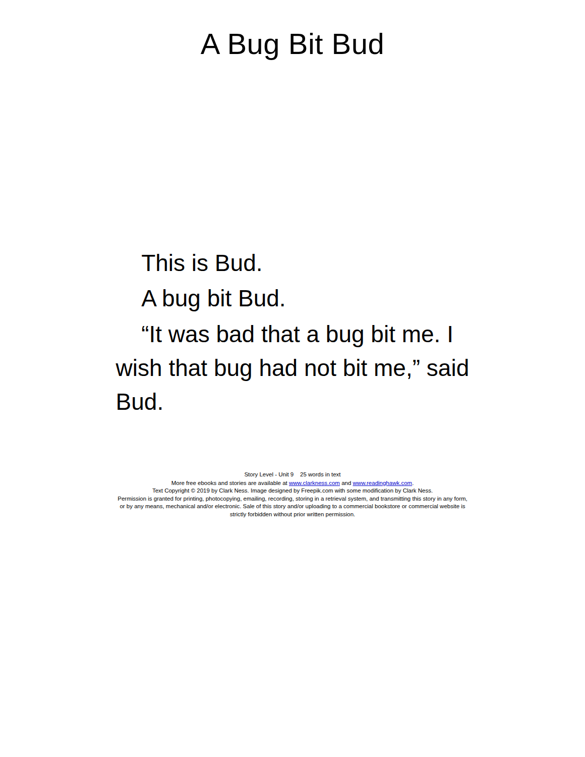A Bug Bit Bud
This is Bud.
A bug bit Bud.
“It was bad that a bug bit me. I wish that bug had not bit me,” said Bud.
Story Level - Unit 9 25 words in text
More free ebooks and stories are available at www.clarkness.com and www.readinghawk.com.
Text Copyright © 2019 by Clark Ness. Image designed by Freepik.com with some modification by Clark Ness.
Permission is granted for printing, photocopying, emailing, recording, storing in a retrieval system, and transmitting this story in any form, or by any means, mechanical and/or electronic. Sale of this story and/or uploading to a commercial bookstore or commercial website is strictly forbidden without prior written permission.